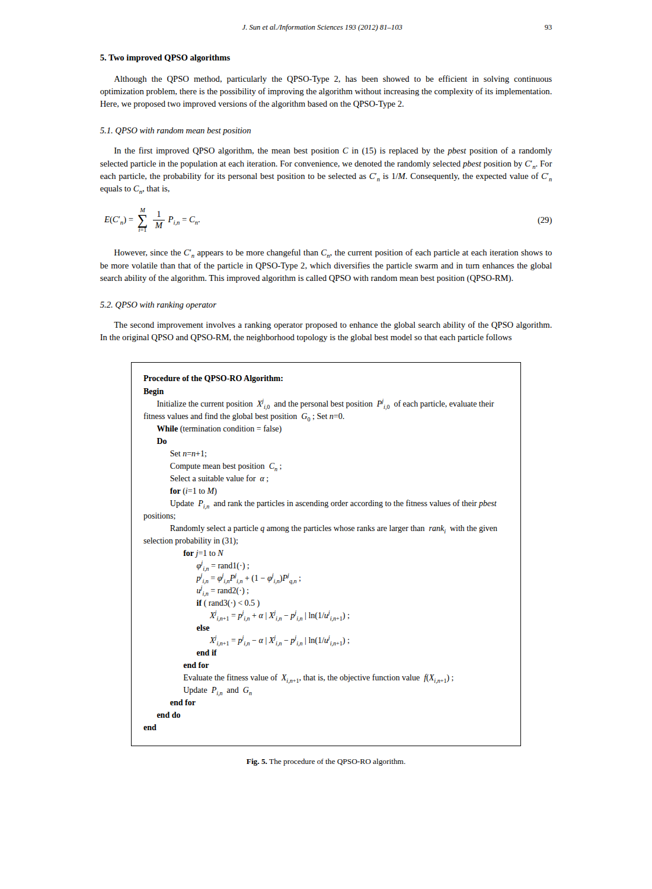J. Sun et al./Information Sciences 193 (2012) 81–103
93
5. Two improved QPSO algorithms
Although the QPSO method, particularly the QPSO-Type 2, has been showed to be efficient in solving continuous optimization problem, there is the possibility of improving the algorithm without increasing the complexity of its implementation. Here, we proposed two improved versions of the algorithm based on the QPSO-Type 2.
5.1. QPSO with random mean best position
In the first improved QPSO algorithm, the mean best position C in (15) is replaced by the pbest position of a randomly selected particle in the population at each iteration. For convenience, we denoted the randomly selected pbest position by C′n. For each particle, the probability for its personal best position to be selected as C′n is 1/M. Consequently, the expected value of C′n equals to Cn, that is,
E(C′n) = M ∑ i=1 1 M Pi,n = Cn.
(29)
However, since the C′n appears to be more changeful than Cn, the current position of each particle at each iteration shows to be more volatile than that of the particle in QPSO-Type 2, which diversifies the particle swarm and in turn enhances the global search ability of the algorithm. This improved algorithm is called QPSO with random mean best position (QPSO-RM).
5.2. QPSO with ranking operator
The second improvement involves a ranking operator proposed to enhance the global search ability of the QPSO algorithm. In the original QPSO and QPSO-RM, the neighborhood topology is the global best model so that each particle follows
Procedure of the QPSO-RO Algorithm:
Begin
Initialize the current position Xji,0 and the personal best position Pji,0 of each particle, evaluate their
fitness values and find the global best position G0 ; Set n=0.
While (termination condition = false)
Do
Set n=n+1;
Compute mean best position Cn ;
Select a suitable value for α ;
for (i=1 to M)
Update Pi,n and rank the particles in ascending order according to the fitness values of their pbest
positions;
Randomly select a particle q among the particles whose ranks are larger than ranki with the given
selection probability in (31);
for j=1 to N
φji,n = rand1(·) ;
pji,n = φji,nPji,n + (1 − φji,n)Pjq,n ;
uji,n = rand2(·) ;
if ( rand3(·) < 0.5 )
Xji,n+1 = pji,n + α | Xji,n − pji,n | ln(1/uji,n+1) ;
else
Xji,n+1 = pji,n − α | Xji,n − pji,n | ln(1/uji,n+1) ;
end if
end for
Evaluate the fitness value of Xi,n+1, that is, the objective function value f(Xi,n+1) ;
Update Pi,n and Gn
end for
end do
end
Fig. 5. The procedure of the QPSO-RO algorithm.